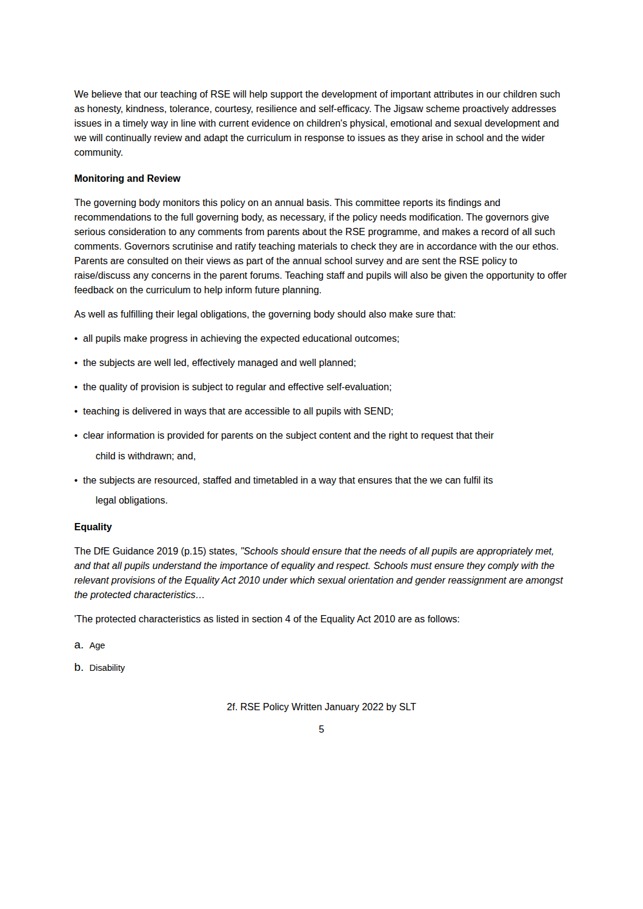We believe that our teaching of RSE will help support the development of important attributes in our children such as honesty, kindness, tolerance, courtesy, resilience and self-efficacy. The Jigsaw scheme proactively addresses issues in a timely way in line with current evidence on children's physical, emotional and sexual development and we will continually review and adapt the curriculum in response to issues as they arise in school and the wider community.
Monitoring and Review
The governing body monitors this policy on an annual basis. This committee reports its findings and recommendations to the full governing body, as necessary, if the policy needs modification. The governors give serious consideration to any comments from parents about the RSE programme, and makes a record of all such comments. Governors scrutinise and ratify teaching materials to check they are in accordance with the our ethos. Parents are consulted on their views as part of the annual school survey and are sent the RSE policy to raise/discuss any concerns in the parent forums. Teaching staff and pupils will also be given the opportunity to offer feedback on the curriculum to help inform future planning.
As well as fulfilling their legal obligations, the governing body should also make sure that:
all pupils make progress in achieving the expected educational outcomes;
the subjects are well led, effectively managed and well planned;
the quality of provision is subject to regular and effective self-evaluation;
teaching is delivered in ways that are accessible to all pupils with SEND;
clear information is provided for parents on the subject content and the right to request that their child is withdrawn; and,
the subjects are resourced, staffed and timetabled in a way that ensures that the we can fulfil its legal obligations.
Equality
The DfE Guidance 2019 (p.15) states, "Schools should ensure that the needs of all pupils are appropriately met, and that all pupils understand the importance of equality and respect. Schools must ensure they comply with the relevant provisions of the Equality Act 2010 under which sexual orientation and gender reassignment are amongst the protected characteristics…
'The protected characteristics as listed in section 4 of the Equality Act 2010 are as follows:
a. Age
b. Disability
2f. RSE Policy Written January 2022 by SLT
5